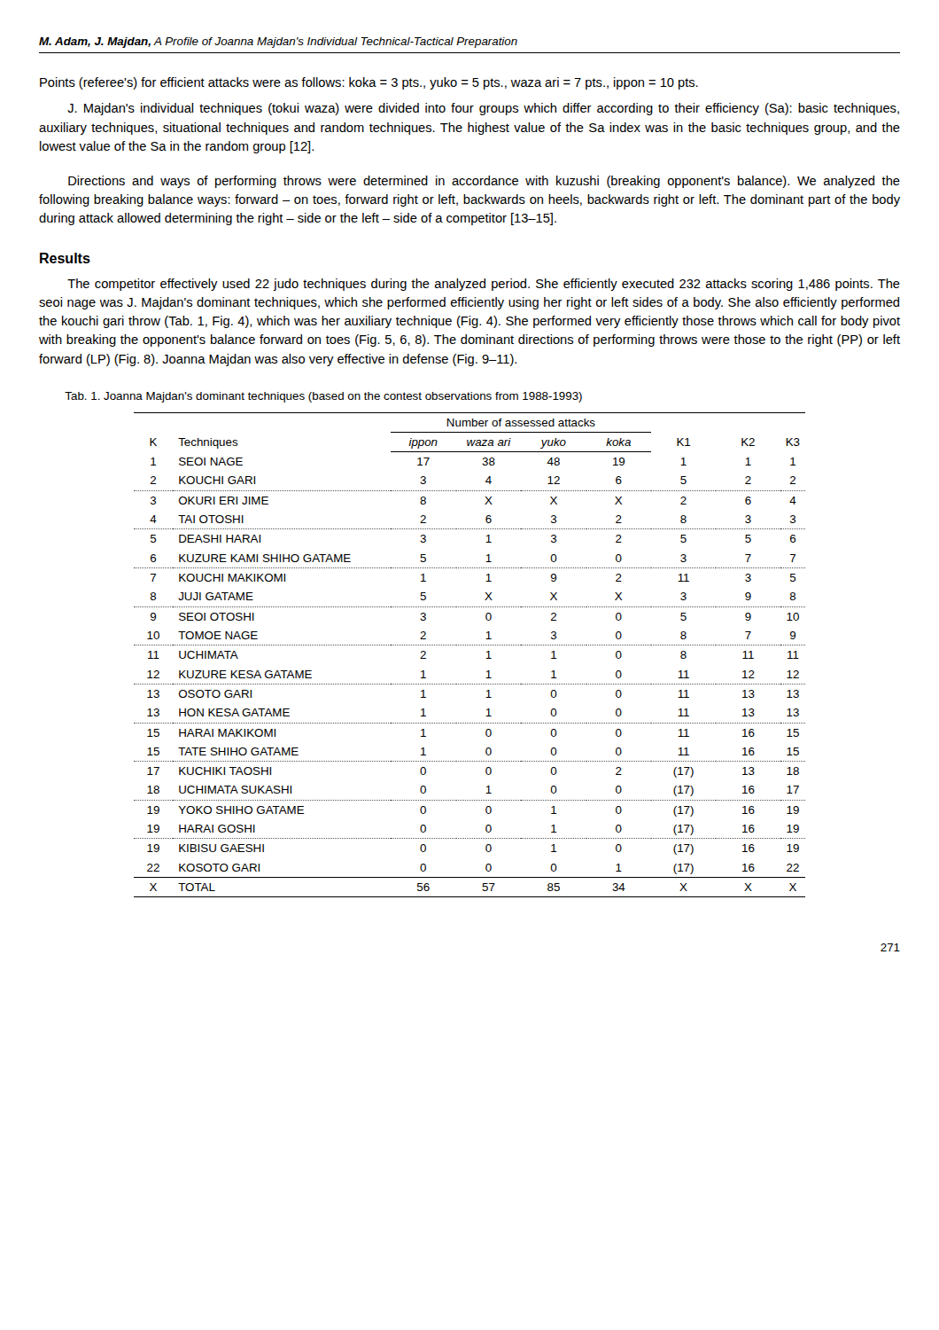M. Adam, J. Majdan, A Profile of Joanna Majdan's Individual Technical-Tactical Preparation
Points (referee's) for efficient attacks were as follows: koka = 3 pts., yuko = 5 pts., waza ari = 7 pts., ippon = 10 pts.
J. Majdan's individual techniques (tokui waza) were divided into four groups which differ according to their efficiency (Sa): basic techniques, auxiliary techniques, situational techniques and random techniques. The highest value of the Sa index was in the basic techniques group, and the lowest value of the Sa in the random group [12].
Directions and ways of performing throws were determined in accordance with kuzushi (breaking opponent's balance). We analyzed the following breaking balance ways: forward – on toes, forward right or left, backwards on heels, backwards right or left. The dominant part of the body during attack allowed determining the right – side or the left – side of a competitor [13–15].
Results
The competitor effectively used 22 judo techniques during the analyzed period. She efficiently executed 232 attacks scoring 1,486 points. The seoi nage was J. Majdan's dominant techniques, which she performed efficiently using her right or left sides of a body. She also efficiently performed the kouchi gari throw (Tab. 1, Fig. 4), which was her auxiliary technique (Fig. 4). She performed very efficiently those throws which call for body pivot with breaking the opponent's balance forward on toes (Fig. 5, 6, 8). The dominant directions of performing throws were those to the right (PP) or left forward (LP) (Fig. 8). Joanna Majdan was also very effective in defense (Fig. 9–11).
Tab. 1. Joanna Majdan's dominant techniques (based on the contest observations from 1988-1993)
| K | Techniques | Number of assessed attacks | K1 | K2 | K3 |
| --- | --- | --- | --- | --- | --- |
| ippon | waza ari | yuko | koka |
| 1 | SEOI NAGE | 17 | 38 | 48 | 19 | 1 | 1 | 1 |
| 2 | KOUCHI GARI | 3 | 4 | 12 | 6 | 5 | 2 | 2 |
| 3 | OKURI ERI JIME | 8 | X | X | X | 2 | 6 | 4 |
| 4 | TAI OTOSHI | 2 | 6 | 3 | 2 | 8 | 3 | 3 |
| 5 | DEASHI HARAI | 3 | 1 | 3 | 2 | 5 | 5 | 6 |
| 6 | KUZURE KAMI SHIHO GATAME | 5 | 1 | 0 | 0 | 3 | 7 | 7 |
| 7 | KOUCHI MAKIKOMI | 1 | 1 | 9 | 2 | 11 | 3 | 5 |
| 8 | JUJI GATAME | 5 | X | X | X | 3 | 9 | 8 |
| 9 | SEOI OTOSHI | 3 | 0 | 2 | 0 | 5 | 9 | 10 |
| 10 | TOMOE NAGE | 2 | 1 | 3 | 0 | 8 | 7 | 9 |
| 11 | UCHIMATA | 2 | 1 | 1 | 0 | 8 | 11 | 11 |
| 12 | KUZURE KESA GATAME | 1 | 1 | 1 | 0 | 11 | 12 | 12 |
| 13 | OSOTO GARI | 1 | 1 | 0 | 0 | 11 | 13 | 13 |
| 13 | HON KESA GATAME | 1 | 1 | 0 | 0 | 11 | 13 | 13 |
| 15 | HARAI MAKIKOMI | 1 | 0 | 0 | 0 | 11 | 16 | 15 |
| 15 | TATE SHIHO GATAME | 1 | 0 | 0 | 0 | 11 | 16 | 15 |
| 17 | KUCHIKI TAOSHI | 0 | 0 | 0 | 2 | (17) | 13 | 18 |
| 18 | UCHIMATA SUKASHI | 0 | 1 | 0 | 0 | (17) | 16 | 17 |
| 19 | YOKO SHIHO GATAME | 0 | 0 | 1 | 0 | (17) | 16 | 19 |
| 19 | HARAI GOSHI | 0 | 0 | 1 | 0 | (17) | 16 | 19 |
| 19 | KIBISU GAESHI | 0 | 0 | 1 | 0 | (17) | 16 | 19 |
| 22 | KOSOTO GARI | 0 | 0 | 0 | 1 | (17) | 16 | 22 |
| X | TOTAL | 56 | 57 | 85 | 34 | X | X | X |
271